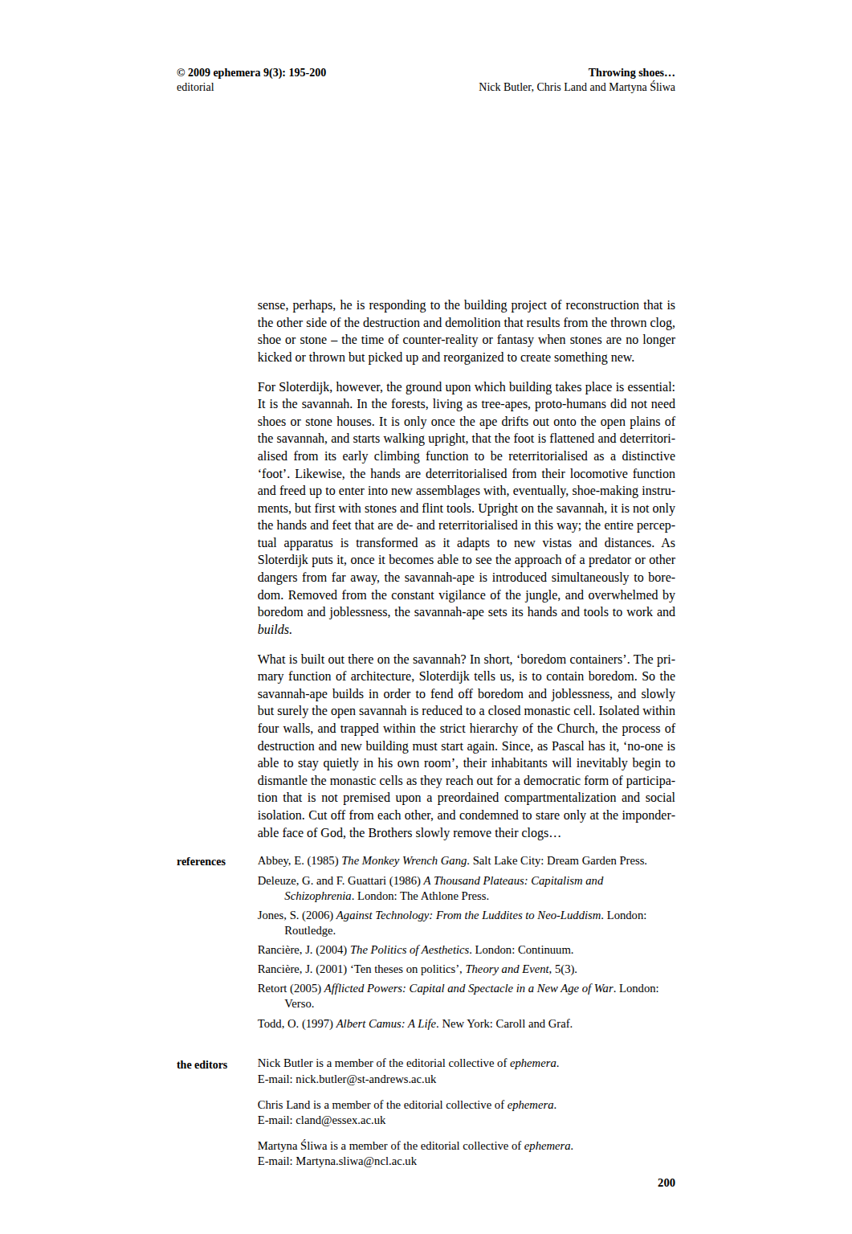© 2009 ephemera 9(3): 195-200
editorial
Throwing shoes…
Nick Butler, Chris Land and Martyna Śliwa
sense, perhaps, he is responding to the building project of reconstruction that is the other side of the destruction and demolition that results from the thrown clog, shoe or stone – the time of counter-reality or fantasy when stones are no longer kicked or thrown but picked up and reorganized to create something new.
For Sloterdijk, however, the ground upon which building takes place is essential: It is the savannah. In the forests, living as tree-apes, proto-humans did not need shoes or stone houses. It is only once the ape drifts out onto the open plains of the savannah, and starts walking upright, that the foot is flattened and deterritorialised from its early climbing function to be reterritorialised as a distinctive ‘foot’. Likewise, the hands are deterritorialised from their locomotive function and freed up to enter into new assemblages with, eventually, shoe-making instruments, but first with stones and flint tools. Upright on the savannah, it is not only the hands and feet that are de- and reterritorialised in this way; the entire perceptual apparatus is transformed as it adapts to new vistas and distances. As Sloterdijk puts it, once it becomes able to see the approach of a predator or other dangers from far away, the savannah-ape is introduced simultaneously to boredom. Removed from the constant vigilance of the jungle, and overwhelmed by boredom and joblessness, the savannah-ape sets its hands and tools to work and builds.
What is built out there on the savannah? In short, ‘boredom containers’. The primary function of architecture, Sloterdijk tells us, is to contain boredom. So the savannah-ape builds in order to fend off boredom and joblessness, and slowly but surely the open savannah is reduced to a closed monastic cell. Isolated within four walls, and trapped within the strict hierarchy of the Church, the process of destruction and new building must start again. Since, as Pascal has it, ‘no-one is able to stay quietly in his own room’, their inhabitants will inevitably begin to dismantle the monastic cells as they reach out for a democratic form of participation that is not premised upon a preordained compartmentalization and social isolation. Cut off from each other, and condemned to stare only at the imponderable face of God, the Brothers slowly remove their clogs…
references
Abbey, E. (1985) The Monkey Wrench Gang. Salt Lake City: Dream Garden Press.
Deleuze, G. and F. Guattari (1986) A Thousand Plateaus: Capitalism and Schizophrenia. London: The Athlone Press.
Jones, S. (2006) Against Technology: From the Luddites to Neo-Luddism. London: Routledge.
Rancière, J. (2004) The Politics of Aesthetics. London: Continuum.
Rancière, J. (2001) ‘Ten theses on politics’, Theory and Event, 5(3).
Retort (2005) Afflicted Powers: Capital and Spectacle in a New Age of War. London: Verso.
Todd, O. (1997) Albert Camus: A Life. New York: Caroll and Graf.
the editors
Nick Butler is a member of the editorial collective of ephemera.
E-mail: nick.butler@st-andrews.ac.uk
Chris Land is a member of the editorial collective of ephemera.
E-mail: cland@essex.ac.uk
Martyna Śliwa is a member of the editorial collective of ephemera.
E-mail: Martyna.sliwa@ncl.ac.uk
200